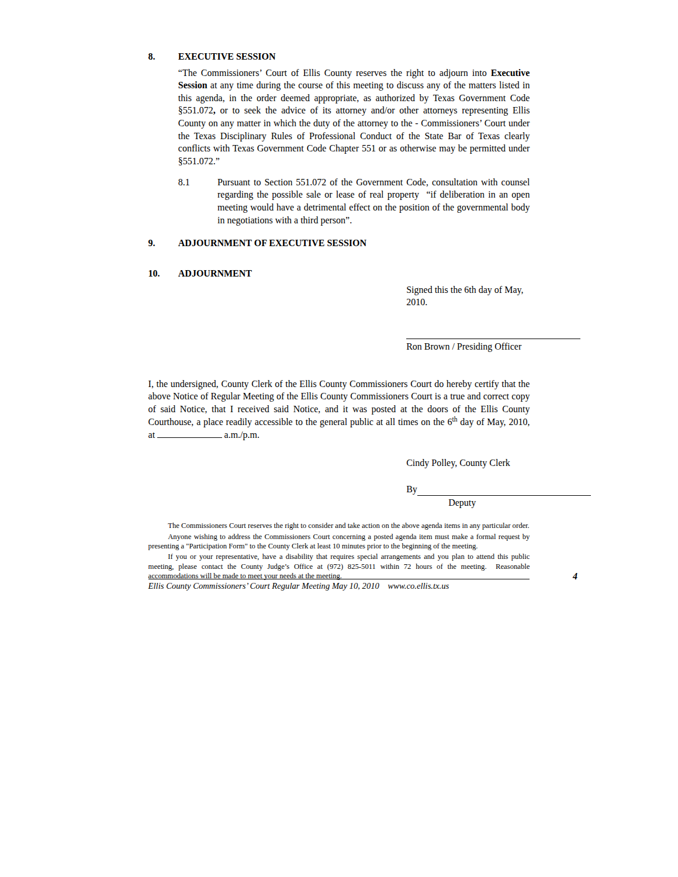8.
Executive Session
“The Commissioners’ Court of Ellis County reserves the right to adjourn into Executive Session at any time during the course of this meeting to discuss any of the matters listed in this agenda, in the order deemed appropriate, as authorized by Texas Government Code §551.072, or to seek the advice of its attorney and/or other attorneys representing Ellis County on any matter in which the duty of the attorney to the - Commissioners’ Court under the Texas Disciplinary Rules of Professional Conduct of the State Bar of Texas clearly conflicts with Texas Government Code Chapter 551 or as otherwise may be permitted under §551.072.”
8.1
Pursuant to Section 551.072 of the Government Code, consultation with counsel regarding the possible sale or lease of real property “if deliberation in an open meeting would have a detrimental effect on the position of the governmental body in negotiations with a third person”.
9.
Adjournment of Executive Session
10.
Adjournment
Signed this the 6th day of May, 2010.
Ron Brown / Presiding Officer
I, the undersigned, County Clerk of the Ellis County Commissioners Court do hereby certify that the above Notice of Regular Meeting of the Ellis County Commissioners Court is a true and correct copy of said Notice, that I received said Notice, and it was posted at the doors of the Ellis County Courthouse, a place readily accessible to the general public at all times on the 6th day of May, 2010, at a.m./p.m.
Cindy Polley, County Clerk
By
Deputy
The Commissioners Court reserves the right to consider and take action on the above agenda items in any particular order.
Anyone wishing to address the Commissioners Court concerning a posted agenda item must make a formal request by presenting a "Participation Form" to the County Clerk at least 10 minutes prior to the beginning of the meeting.
If you or your representative, have a disability that requires special arrangements and you plan to attend this public meeting, please contact the County Judge’s Office at (972) 825-5011 within 72 hours of the meeting. Reasonable accommodations will be made to meet your needs at the meeting.
4
Ellis County Commissioners’ Court Regular Meeting May 10, 2010 www.co.ellis.tx.us